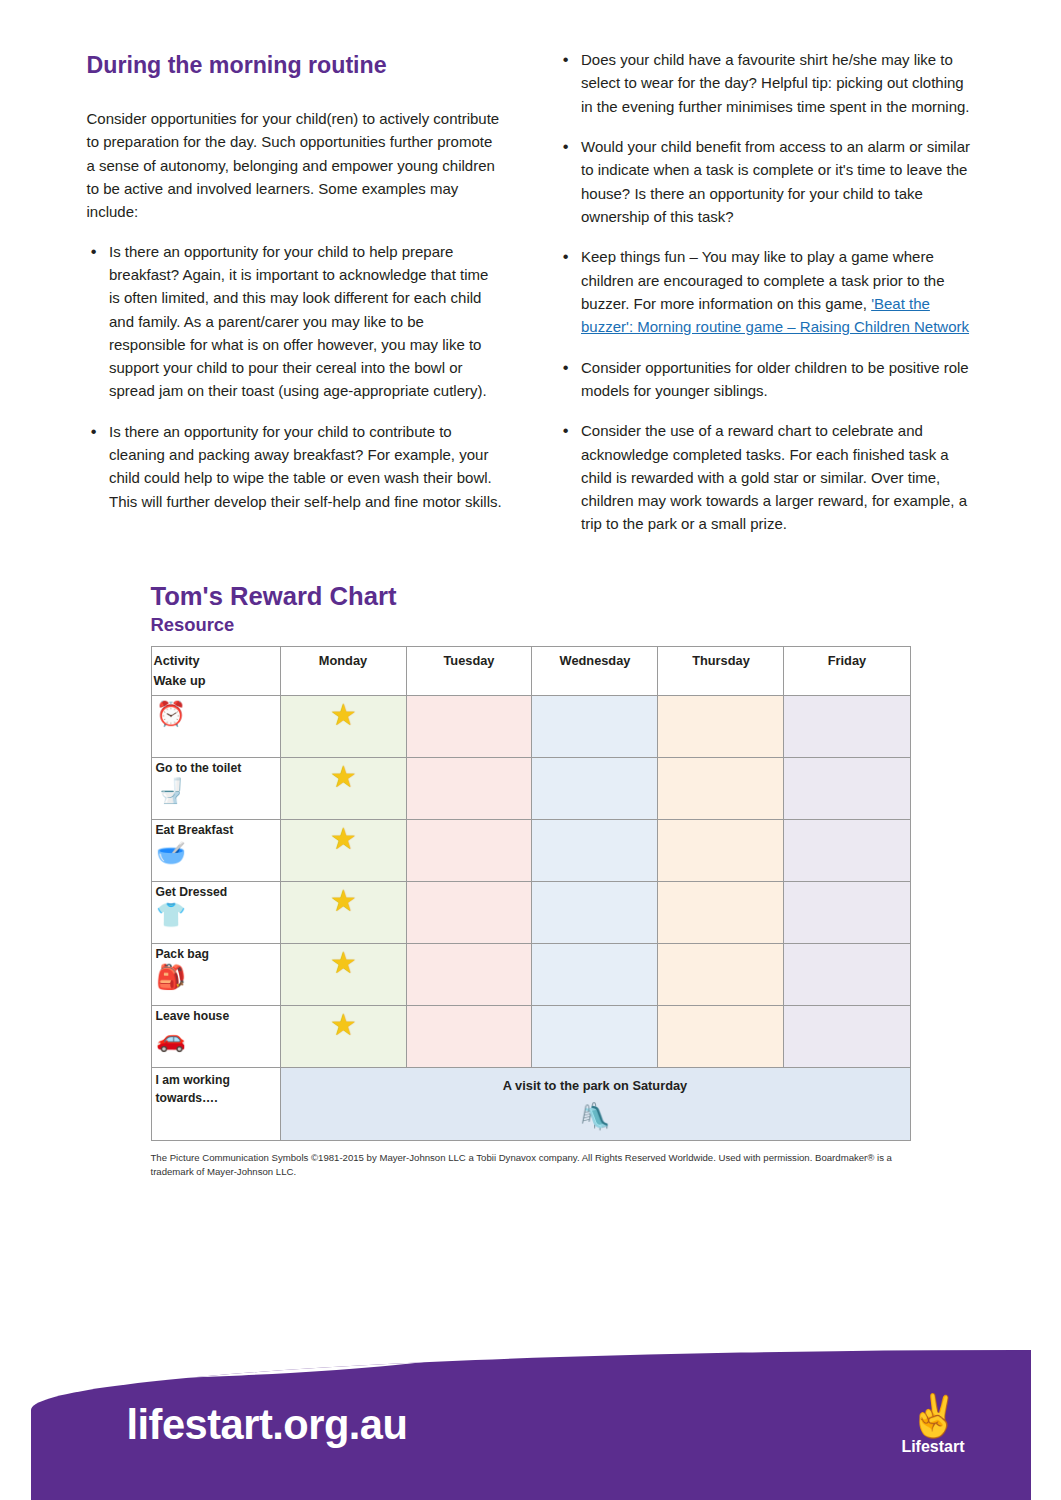During the morning routine
Consider opportunities for your child(ren) to actively contribute to preparation for the day. Such opportunities further promote a sense of autonomy, belonging and empower young children to be active and involved learners. Some examples may include:
Is there an opportunity for your child to help prepare breakfast? Again, it is important to acknowledge that time is often limited, and this may look different for each child and family. As a parent/carer you may like to be responsible for what is on offer however, you may like to support your child to pour their cereal into the bowl or spread jam on their toast (using age-appropriate cutlery).
Is there an opportunity for your child to contribute to cleaning and packing away breakfast? For example, your child could help to wipe the table or even wash their bowl. This will further develop their self-help and fine motor skills.
Does your child have a favourite shirt he/she may like to select to wear for the day? Helpful tip: picking out clothing in the evening further minimises time spent in the morning.
Would your child benefit from access to an alarm or similar to indicate when a task is complete or it's time to leave the house? Is there an opportunity for your child to take ownership of this task?
Keep things fun – You may like to play a game where children are encouraged to complete a task prior to the buzzer. For more information on this game, 'Beat the buzzer': Morning routine game – Raising Children Network
Consider opportunities for older children to be positive role models for younger siblings.
Consider the use of a reward chart to celebrate and acknowledge completed tasks. For each finished task a child is rewarded with a gold star or similar. Over time, children may work towards a larger reward, for example, a trip to the park or a small prize.
Tom's Reward Chart
Resource
| Activity Wake up | Monday | Tuesday | Wednesday | Thursday | Friday |
| --- | --- | --- | --- | --- | --- |
| ⏰ | ★ | | | | |
| Go to the toilet 🚽 | ★ | | | | |
| Eat Breakfast 🥣 | ★ | | | | |
| Get Dressed 👕 | ★ | | | | |
| Pack bag 🎒 | ★ | | | | |
| Leave house 🚗 | ★ | | | | |
| I am working towards…. | A visit to the park on Saturday 🛝 |
The Picture Communication Symbols ©1981-2015 by Mayer-Johnson LLC a Tobii Dynavox company. All Rights Reserved Worldwide. Used with permission. Boardmaker® is a trademark of Mayer-Johnson LLC.
lifestart.org.au
✌ Lifestart